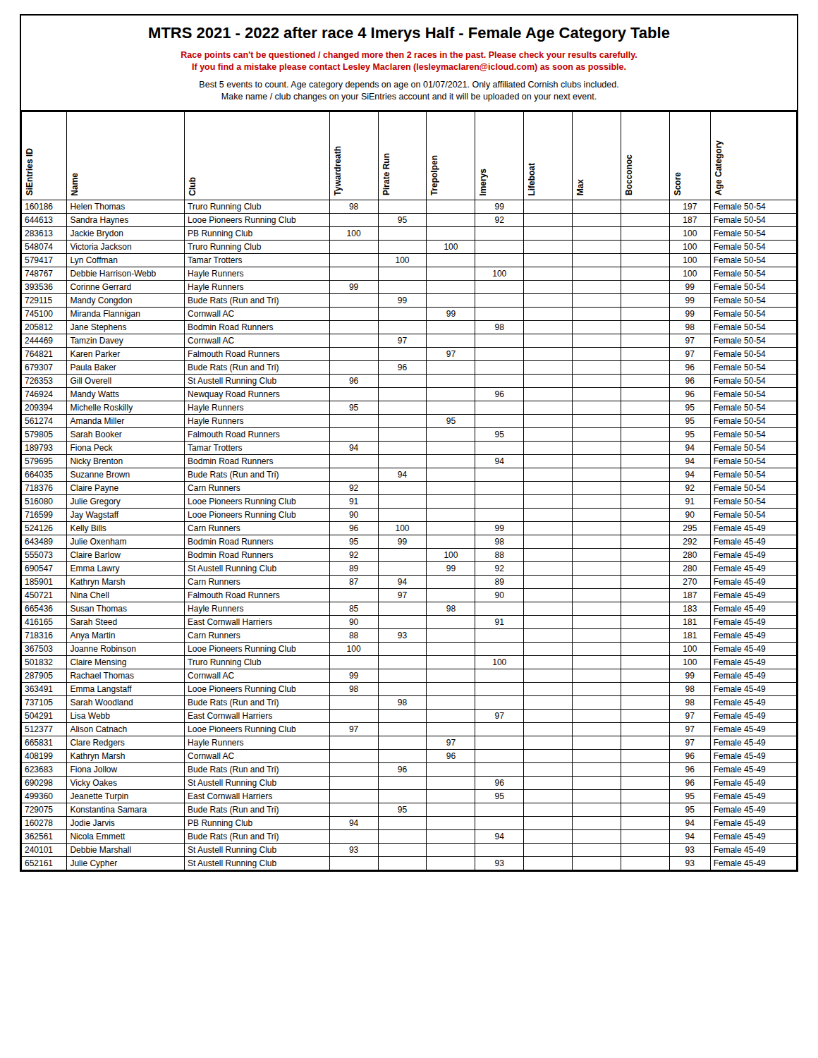MTRS 2021 - 2022 after race 4 Imerys Half - Female Age Category Table
Race points can't be questioned / changed more then 2 races in the past. Please check your results carefully.
If you find a mistake please contact Lesley Maclaren (lesleymaclaren@icloud.com) as soon as possible.
Best 5 events to count. Age category depends on age on 01/07/2021. Only affiliated Cornish clubs included.
Make name / club changes on your SiEntries account and it will be uploaded on your next event.
| SiEntries ID | Name | Club | Tywardreath | Pirate Run | Trepolpen | Imerys | Lifeboat | Max | Bocconoc | Score | Age Category |
| --- | --- | --- | --- | --- | --- | --- | --- | --- | --- | --- | --- |
| 160186 | Helen Thomas | Truro Running Club | 98 | | | 99 | | | | 197 | Female 50-54 |
| 644613 | Sandra Haynes | Looe Pioneers Running Club | | 95 | | 92 | | | | 187 | Female 50-54 |
| 283613 | Jackie Brydon | PB Running Club | 100 | | | | | | | 100 | Female 50-54 |
| 548074 | Victoria Jackson | Truro Running Club | | | 100 | | | | | 100 | Female 50-54 |
| 579417 | Lyn Coffman | Tamar Trotters | | 100 | | | | | | 100 | Female 50-54 |
| 748767 | Debbie Harrison-Webb | Hayle Runners | | | | 100 | | | | 100 | Female 50-54 |
| 393536 | Corinne Gerrard | Hayle Runners | 99 | | | | | | | 99 | Female 50-54 |
| 729115 | Mandy Congdon | Bude Rats (Run and Tri) | | 99 | | | | | | 99 | Female 50-54 |
| 745100 | Miranda Flannigan | Cornwall AC | | | 99 | | | | | 99 | Female 50-54 |
| 205812 | Jane Stephens | Bodmin Road Runners | | | | 98 | | | | 98 | Female 50-54 |
| 244469 | Tamzin Davey | Cornwall AC | | 97 | | | | | | 97 | Female 50-54 |
| 764821 | Karen Parker | Falmouth Road Runners | | | 97 | | | | | 97 | Female 50-54 |
| 679307 | Paula Baker | Bude Rats (Run and Tri) | | 96 | | | | | | 96 | Female 50-54 |
| 726353 | Gill Overell | St Austell Running Club | 96 | | | | | | | 96 | Female 50-54 |
| 746924 | Mandy Watts | Newquay Road Runners | | | | 96 | | | | 96 | Female 50-54 |
| 209394 | Michelle Roskilly | Hayle Runners | 95 | | | | | | | 95 | Female 50-54 |
| 561274 | Amanda Miller | Hayle Runners | | | 95 | | | | | 95 | Female 50-54 |
| 579805 | Sarah Booker | Falmouth Road Runners | | | | 95 | | | | 95 | Female 50-54 |
| 189793 | Fiona Peck | Tamar Trotters | 94 | | | | | | | 94 | Female 50-54 |
| 579695 | Nicky Brenton | Bodmin Road Runners | | | | 94 | | | | 94 | Female 50-54 |
| 664035 | Suzanne Brown | Bude Rats (Run and Tri) | | 94 | | | | | | 94 | Female 50-54 |
| 718376 | Claire Payne | Carn Runners | 92 | | | | | | | 92 | Female 50-54 |
| 516080 | Julie Gregory | Looe Pioneers Running Club | 91 | | | | | | | 91 | Female 50-54 |
| 716599 | Jay Wagstaff | Looe Pioneers Running Club | 90 | | | | | | | 90 | Female 50-54 |
| 524126 | Kelly Bills | Carn Runners | 96 | 100 | | 99 | | | | 295 | Female 45-49 |
| 643489 | Julie Oxenham | Bodmin Road Runners | 95 | 99 | | 98 | | | | 292 | Female 45-49 |
| 555073 | Claire Barlow | Bodmin Road Runners | 92 | | 100 | 88 | | | | 280 | Female 45-49 |
| 690547 | Emma Lawry | St Austell Running Club | 89 | | 99 | 92 | | | | 280 | Female 45-49 |
| 185901 | Kathryn Marsh | Carn Runners | 87 | 94 | | 89 | | | | 270 | Female 45-49 |
| 450721 | Nina Chell | Falmouth Road Runners | | 97 | | 90 | | | | 187 | Female 45-49 |
| 665436 | Susan Thomas | Hayle Runners | 85 | | 98 | | | | | 183 | Female 45-49 |
| 416165 | Sarah Steed | East Cornwall Harriers | 90 | | | 91 | | | | 181 | Female 45-49 |
| 718316 | Anya Martin | Carn Runners | 88 | 93 | | | | | | 181 | Female 45-49 |
| 367503 | Joanne Robinson | Looe Pioneers Running Club | 100 | | | | | | | 100 | Female 45-49 |
| 501832 | Claire Mensing | Truro Running Club | | | | 100 | | | | 100 | Female 45-49 |
| 287905 | Rachael Thomas | Cornwall AC | 99 | | | | | | | 99 | Female 45-49 |
| 363491 | Emma Langstaff | Looe Pioneers Running Club | 98 | | | | | | | 98 | Female 45-49 |
| 737105 | Sarah Woodland | Bude Rats (Run and Tri) | | 98 | | | | | | 98 | Female 45-49 |
| 504291 | Lisa Webb | East Cornwall Harriers | | | | 97 | | | | 97 | Female 45-49 |
| 512377 | Alison Catnach | Looe Pioneers Running Club | 97 | | | | | | | 97 | Female 45-49 |
| 665831 | Clare Redgers | Hayle Runners | | | 97 | | | | | 97 | Female 45-49 |
| 408199 | Kathryn Marsh | Cornwall AC | | | 96 | | | | | 96 | Female 45-49 |
| 623683 | Fiona Jollow | Bude Rats (Run and Tri) | | 96 | | | | | | 96 | Female 45-49 |
| 690298 | Vicky Oakes | St Austell Running Club | | | | 96 | | | | 96 | Female 45-49 |
| 499360 | Jeanette Turpin | East Cornwall Harriers | | | | 95 | | | | 95 | Female 45-49 |
| 729075 | Konstantina Samara | Bude Rats (Run and Tri) | | 95 | | | | | | 95 | Female 45-49 |
| 160278 | Jodie Jarvis | PB Running Club | 94 | | | | | | | 94 | Female 45-49 |
| 362561 | Nicola Emmett | Bude Rats (Run and Tri) | | | | 94 | | | | 94 | Female 45-49 |
| 240101 | Debbie Marshall | St Austell Running Club | 93 | | | | | | | 93 | Female 45-49 |
| 652161 | Julie Cypher | St Austell Running Club | | | | 93 | | | | 93 | Female 45-49 |